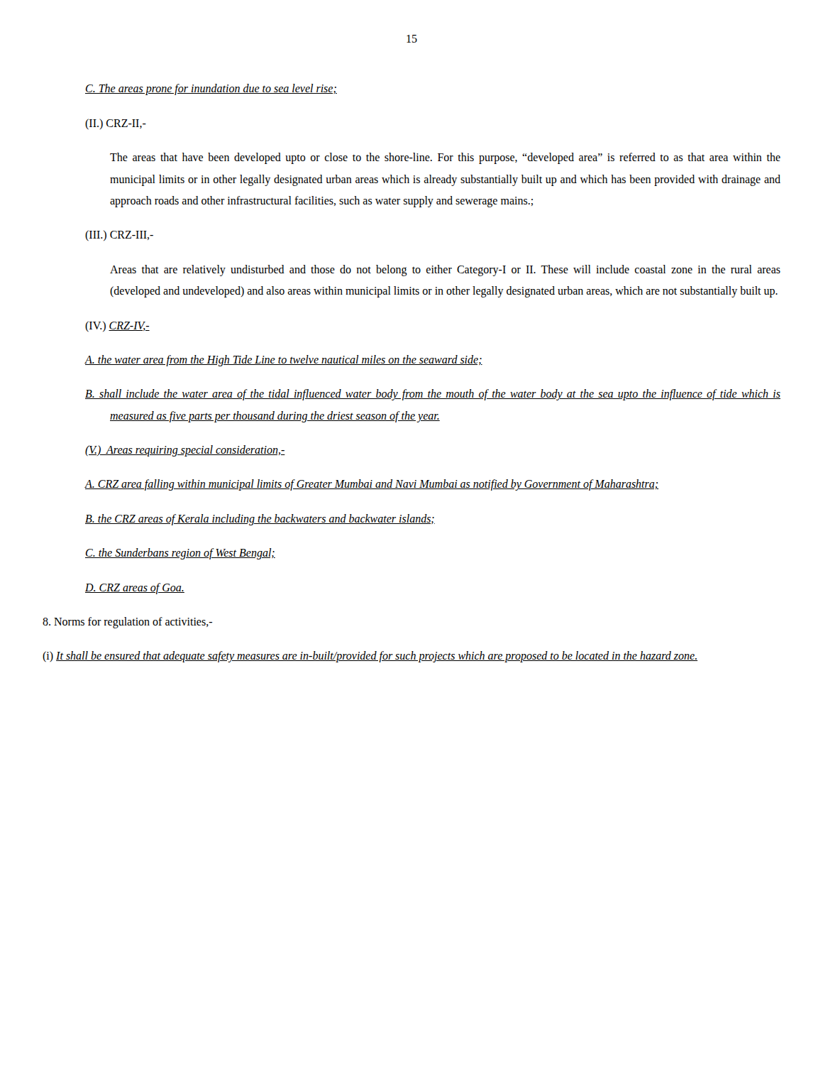15
C. The areas prone for inundation due to sea level rise;
(II.) CRZ-II,-
The areas that have been developed upto or close to the shore-line. For this purpose, “developed area” is referred to as that area within the municipal limits or in other legally designated urban areas which is already substantially built up and which has been provided with drainage and approach roads and other infrastructural facilities, such as water supply and sewerage mains.;
(III.) CRZ-III,-
Areas that are relatively undisturbed and those do not belong to either Category-I or II. These will include coastal zone in the rural areas (developed and undeveloped) and also areas within municipal limits or in other legally designated urban areas, which are not substantially built up.
(IV.) CRZ-IV,-
A. the water area from the High Tide Line to twelve nautical miles on the seaward side;
B. shall include the water area of the tidal influenced water body from the mouth of the water body at the sea upto the influence of tide which is measured as five parts per thousand during the driest season of the year.
(V.) Areas requiring special consideration,-
A. CRZ area falling within municipal limits of Greater Mumbai and Navi Mumbai as notified by Government of Maharashtra;
B. the CRZ areas of Kerala including the backwaters and backwater islands;
C. the Sunderbans region of West Bengal;
D. CRZ areas of Goa.
8. Norms for regulation of activities,-
(i) It shall be ensured that adequate safety measures are in-built/provided for such projects which are proposed to be located in the hazard zone.